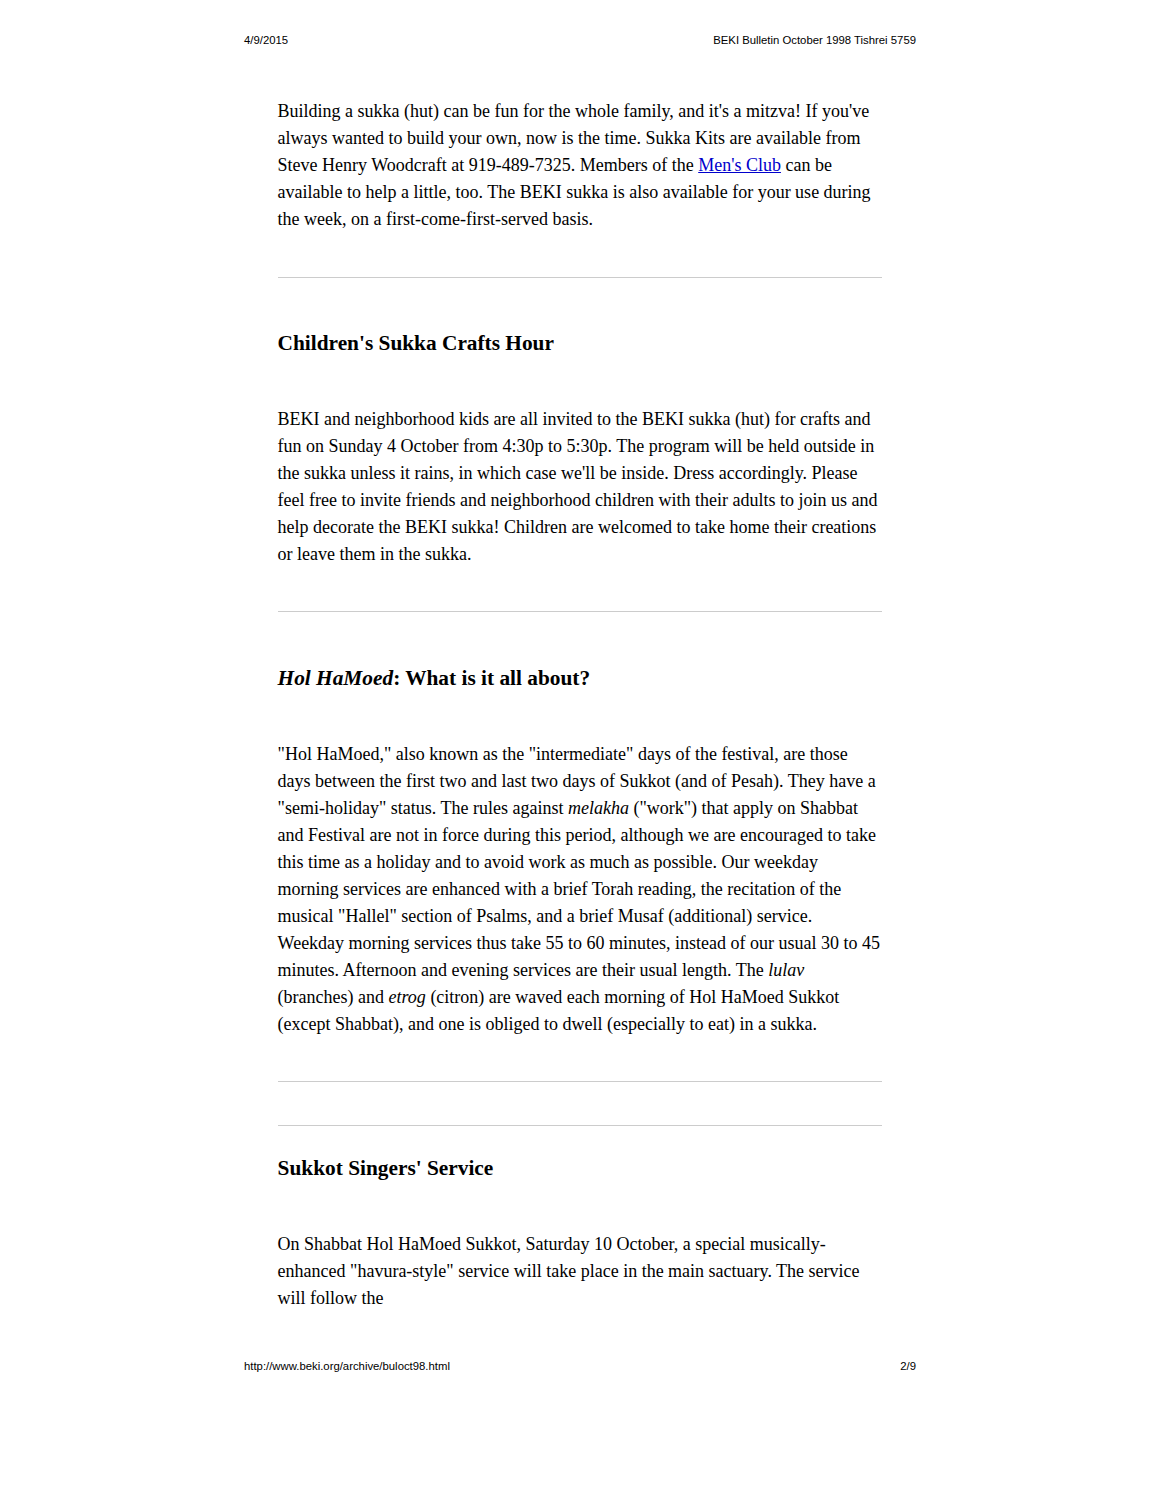4/9/2015 BEKI Bulletin October 1998 Tishrei 5759
Building a sukka (hut) can be fun for the whole family, and it's a mitzva! If you've always wanted to build your own, now is the time. Sukka Kits are available from Steve Henry Woodcraft at 919-489-7325. Members of the Men's Club can be available to help a little, too. The BEKI sukka is also available for your use during the week, on a first-come-first-served basis.
Children's Sukka Crafts Hour
BEKI and neighborhood kids are all invited to the BEKI sukka (hut) for crafts and fun on Sunday 4 October from 4:30p to 5:30p. The program will be held outside in the sukka unless it rains, in which case we'll be inside. Dress accordingly. Please feel free to invite friends and neighborhood children with their adults to join us and help decorate the BEKI sukka! Children are welcomed to take home their creations or leave them in the sukka.
Hol HaMoed: What is it all about?
"Hol HaMoed," also known as the "intermediate" days of the festival, are those days between the first two and last two days of Sukkot (and of Pesah). They have a "semi-holiday" status. The rules against melakha ("work") that apply on Shabbat and Festival are not in force during this period, although we are encouraged to take this time as a holiday and to avoid work as much as possible. Our weekday morning services are enhanced with a brief Torah reading, the recitation of the musical "Hallel" section of Psalms, and a brief Musaf (additional) service. Weekday morning services thus take 55 to 60 minutes, instead of our usual 30 to 45 minutes. Afternoon and evening services are their usual length. The lulav (branches) and etrog (citron) are waved each morning of Hol HaMoed Sukkot (except Shabbat), and one is obliged to dwell (especially to eat) in a sukka.
Sukkot Singers' Service
On Shabbat Hol HaMoed Sukkot, Saturday 10 October, a special musically-enhanced "havura-style" service will take place in the main sactuary. The service will follow the
http://www.beki.org/archive/buloct98.html 2/9